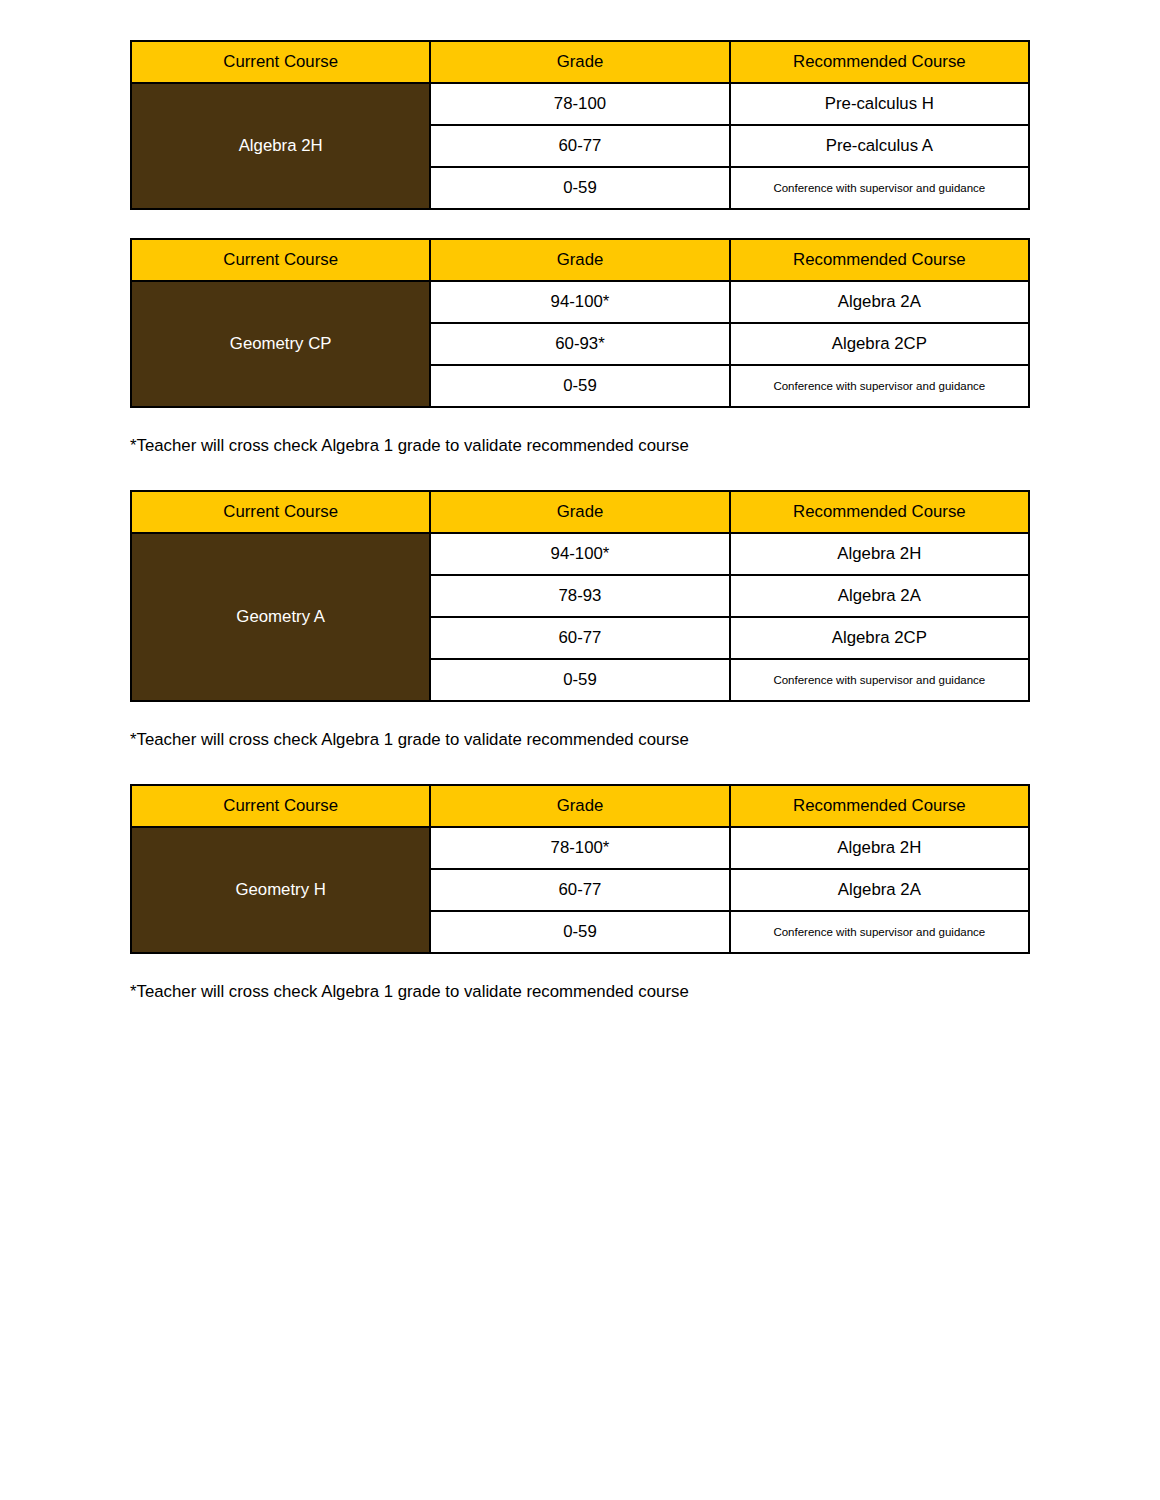| Current Course | Grade | Recommended Course |
| --- | --- | --- |
| Algebra 2H | 78-100 | Pre-calculus H |
| 60-77 | Pre-calculus A |
| 0-59 | Conference with supervisor and guidance |
| Current Course | Grade | Recommended Course |
| --- | --- | --- |
| Geometry CP | 94-100* | Algebra 2A |
| 60-93* | Algebra 2CP |
| 0-59 | Conference with supervisor and guidance |
*Teacher will cross check Algebra 1 grade to validate recommended course
| Current Course | Grade | Recommended Course |
| --- | --- | --- |
| Geometry A | 94-100* | Algebra 2H |
| 78-93 | Algebra 2A |
| 60-77 | Algebra 2CP |
| 0-59 | Conference with supervisor and guidance |
*Teacher will cross check Algebra 1 grade to validate recommended course
| Current Course | Grade | Recommended Course |
| --- | --- | --- |
| Geometry H | 78-100* | Algebra 2H |
| 60-77 | Algebra 2A |
| 0-59 | Conference with supervisor and guidance |
*Teacher will cross check Algebra 1 grade to validate recommended course